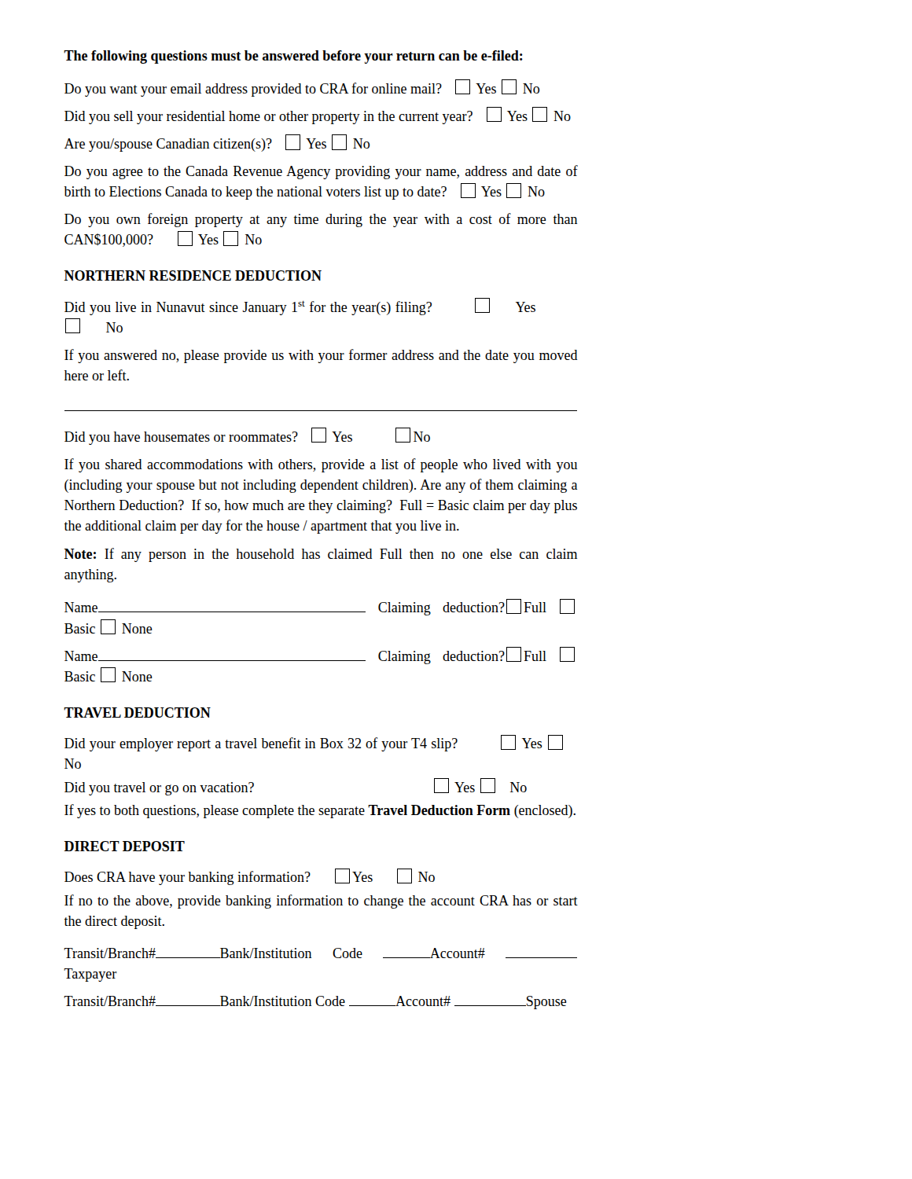The following questions must be answered before your return can be e-filed:
Do you want your email address provided to CRA for online mail? Yes No
Did you sell your residential home or other property in the current year? Yes No
Are you/spouse Canadian citizen(s)? Yes No
Do you agree to the Canada Revenue Agency providing your name, address and date of birth to Elections Canada to keep the national voters list up to date? Yes No
Do you own foreign property at any time during the year with a cost of more than CAN$100,000? Yes No
NORTHERN RESIDENCE DEDUCTION
Did you live in Nunavut since January 1st for the year(s) filing? Yes No
If you answered no, please provide us with your former address and the date you moved here or left.
Did you have housemates or roommates? Yes No
If you shared accommodations with others, provide a list of people who lived with you (including your spouse but not including dependent children). Are any of them claiming a Northern Deduction? If so, how much are they claiming? Full = Basic claim per day plus the additional claim per day for the house / apartment that you live in.
Note: If any person in the household has claimed Full then no one else can claim anything.
Name Claiming deduction? Full Basic None
Name Claiming deduction? Full Basic None
TRAVEL DEDUCTION
Did your employer report a travel benefit in Box 32 of your T4 slip? Yes No
Did you travel or go on vacation? Yes No
If yes to both questions, please complete the separate Travel Deduction Form (enclosed).
DIRECT DEPOSIT
Does CRA have your banking information? Yes No
If no to the above, provide banking information to change the account CRA has or start the direct deposit.
Transit/Branch# Bank/Institution Code Account# Taxpayer
Transit/Branch# Bank/Institution Code Account# Spouse